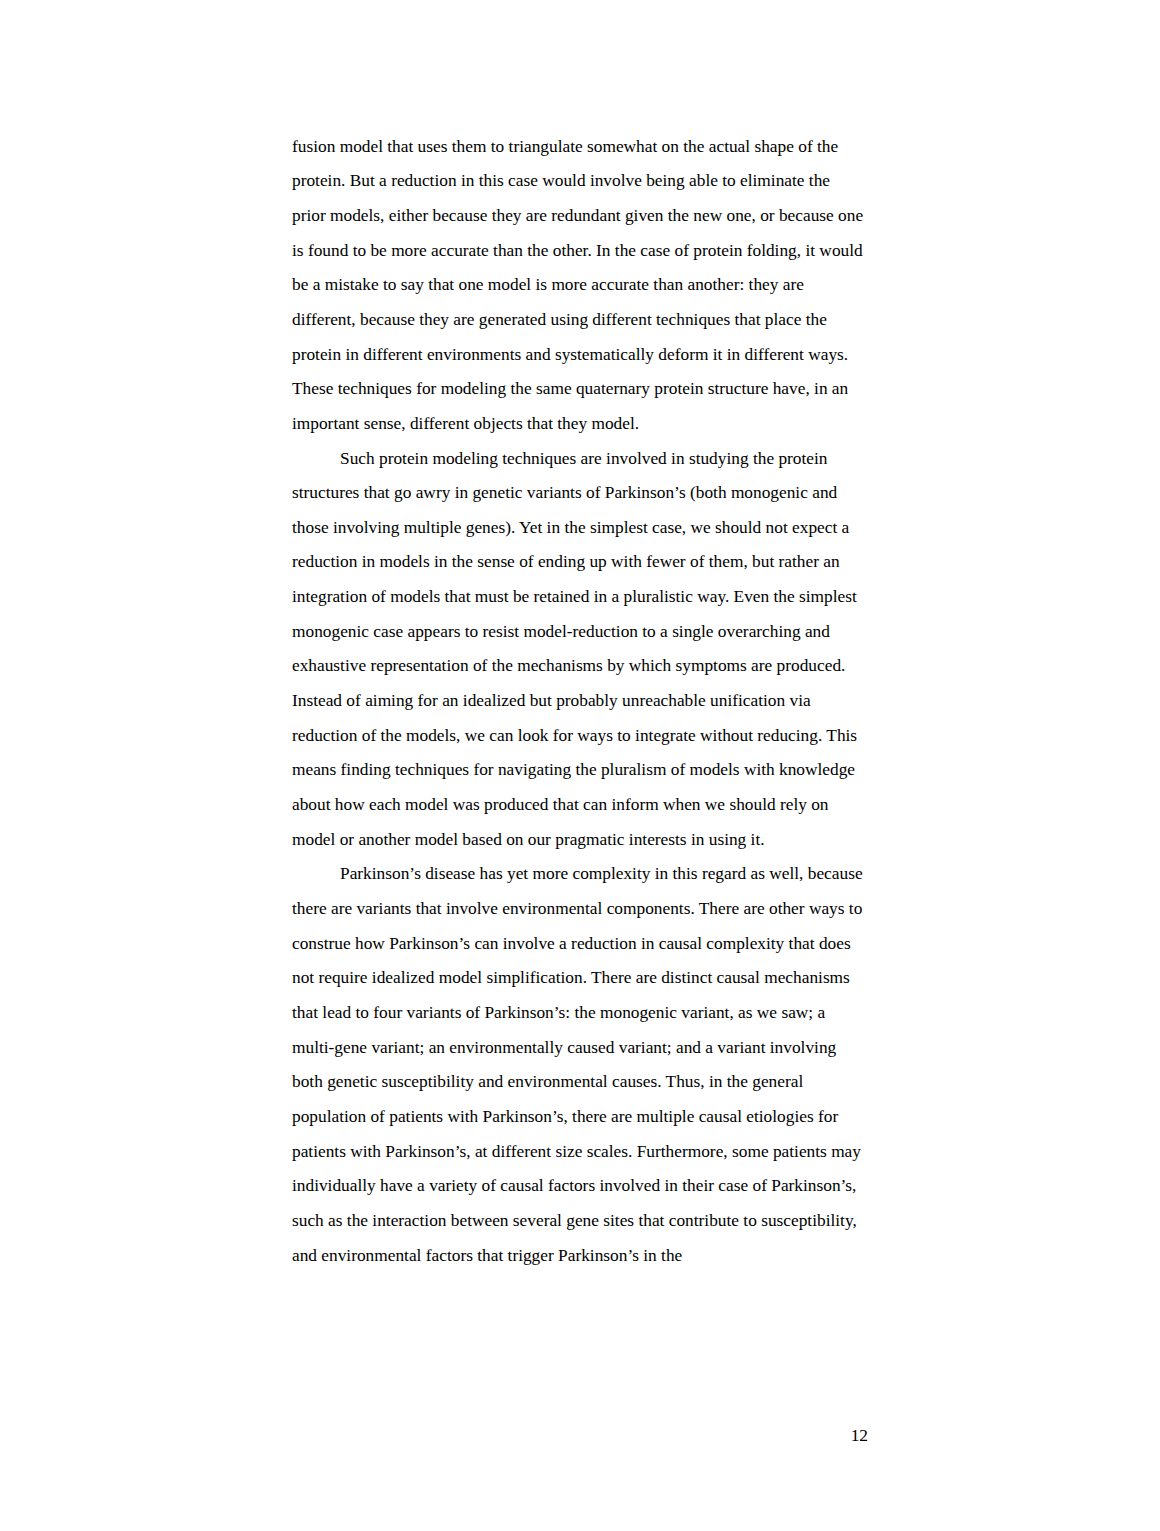fusion model that uses them to triangulate somewhat on the actual shape of the protein. But a reduction in this case would involve being able to eliminate the prior models, either because they are redundant given the new one, or because one is found to be more accurate than the other. In the case of protein folding, it would be a mistake to say that one model is more accurate than another: they are different, because they are generated using different techniques that place the protein in different environments and systematically deform it in different ways. These techniques for modeling the same quaternary protein structure have, in an important sense, different objects that they model.
Such protein modeling techniques are involved in studying the protein structures that go awry in genetic variants of Parkinson’s (both monogenic and those involving multiple genes). Yet in the simplest case, we should not expect a reduction in models in the sense of ending up with fewer of them, but rather an integration of models that must be retained in a pluralistic way. Even the simplest monogenic case appears to resist model-reduction to a single overarching and exhaustive representation of the mechanisms by which symptoms are produced. Instead of aiming for an idealized but probably unreachable unification via reduction of the models, we can look for ways to integrate without reducing. This means finding techniques for navigating the pluralism of models with knowledge about how each model was produced that can inform when we should rely on model or another model based on our pragmatic interests in using it.
Parkinson’s disease has yet more complexity in this regard as well, because there are variants that involve environmental components. There are other ways to construe how Parkinson’s can involve a reduction in causal complexity that does not require idealized model simplification. There are distinct causal mechanisms that lead to four variants of Parkinson’s: the monogenic variant, as we saw; a multi-gene variant; an environmentally caused variant; and a variant involving both genetic susceptibility and environmental causes. Thus, in the general population of patients with Parkinson’s, there are multiple causal etiologies for patients with Parkinson’s, at different size scales. Furthermore, some patients may individually have a variety of causal factors involved in their case of Parkinson’s, such as the interaction between several gene sites that contribute to susceptibility, and environmental factors that trigger Parkinson’s in the
12